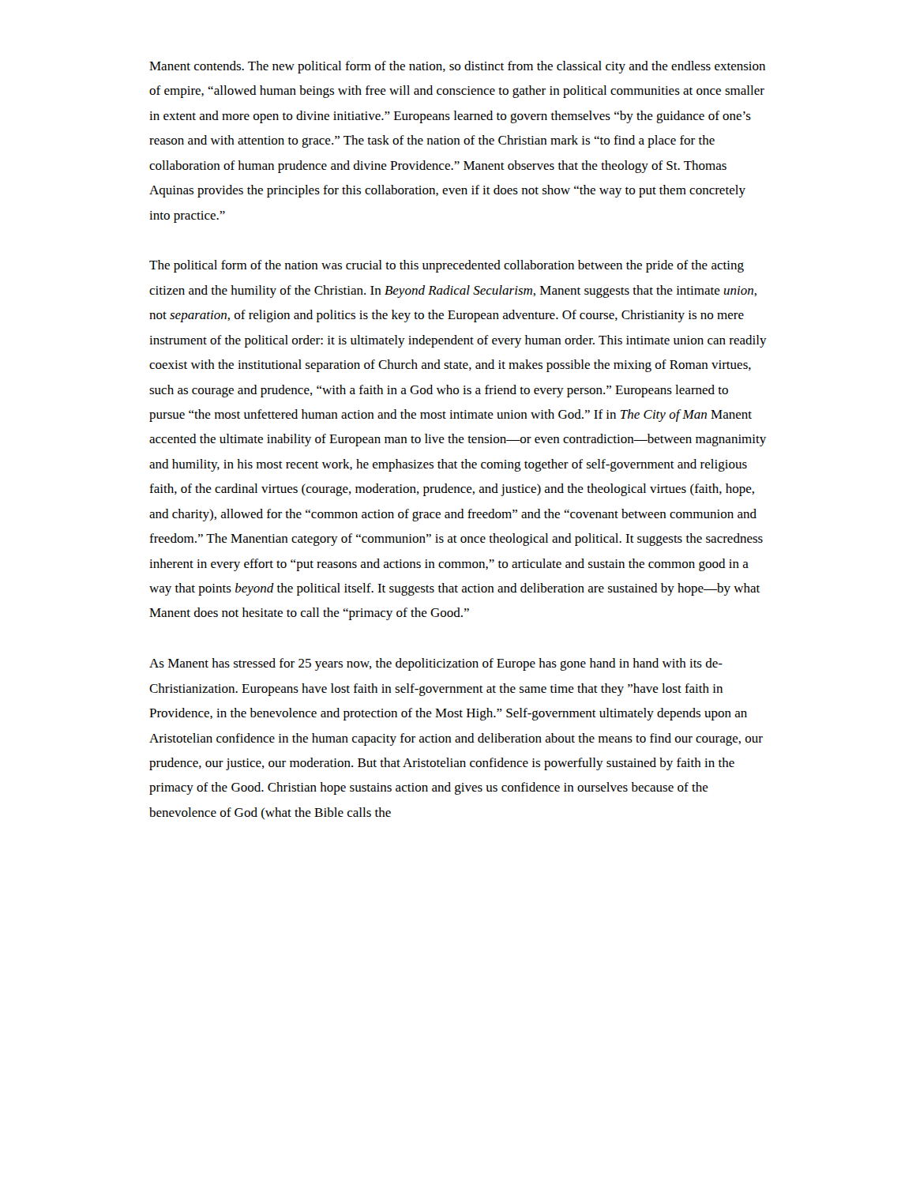Manent contends. The new political form of the nation, so distinct from the classical city and the endless extension of empire, “allowed human beings with free will and conscience to gather in political communities at once smaller in extent and more open to divine initiative.” Europeans learned to govern themselves “by the guidance of one’s reason and with attention to grace.” The task of the nation of the Christian mark is “to find a place for the collaboration of human prudence and divine Providence.” Manent observes that the theology of St. Thomas Aquinas provides the principles for this collaboration, even if it does not show “the way to put them concretely into practice.”
The political form of the nation was crucial to this unprecedented collaboration between the pride of the acting citizen and the humility of the Christian. In Beyond Radical Secularism, Manent suggests that the intimate union, not separation, of religion and politics is the key to the European adventure. Of course, Christianity is no mere instrument of the political order: it is ultimately independent of every human order. This intimate union can readily coexist with the institutional separation of Church and state, and it makes possible the mixing of Roman virtues, such as courage and prudence, “with a faith in a God who is a friend to every person.” Europeans learned to pursue “the most unfettered human action and the most intimate union with God.” If in The City of Man Manent accented the ultimate inability of European man to live the tension—or even contradiction—between magnanimity and humility, in his most recent work, he emphasizes that the coming together of self-government and religious faith, of the cardinal virtues (courage, moderation, prudence, and justice) and the theological virtues (faith, hope, and charity), allowed for the “common action of grace and freedom” and the “covenant between communion and freedom.” The Manentian category of “communion” is at once theological and political. It suggests the sacredness inherent in every effort to “put reasons and actions in common,” to articulate and sustain the common good in a way that points beyond the political itself. It suggests that action and deliberation are sustained by hope—by what Manent does not hesitate to call the “primacy of the Good.”
As Manent has stressed for 25 years now, the depoliticization of Europe has gone hand in hand with its de-Christianization. Europeans have lost faith in self-government at the same time that they ”have lost faith in Providence, in the benevolence and protection of the Most High.” Self-government ultimately depends upon an Aristotelian confidence in the human capacity for action and deliberation about the means to find our courage, our prudence, our justice, our moderation. But that Aristotelian confidence is powerfully sustained by faith in the primacy of the Good. Christian hope sustains action and gives us confidence in ourselves because of the benevolence of God (what the Bible calls the